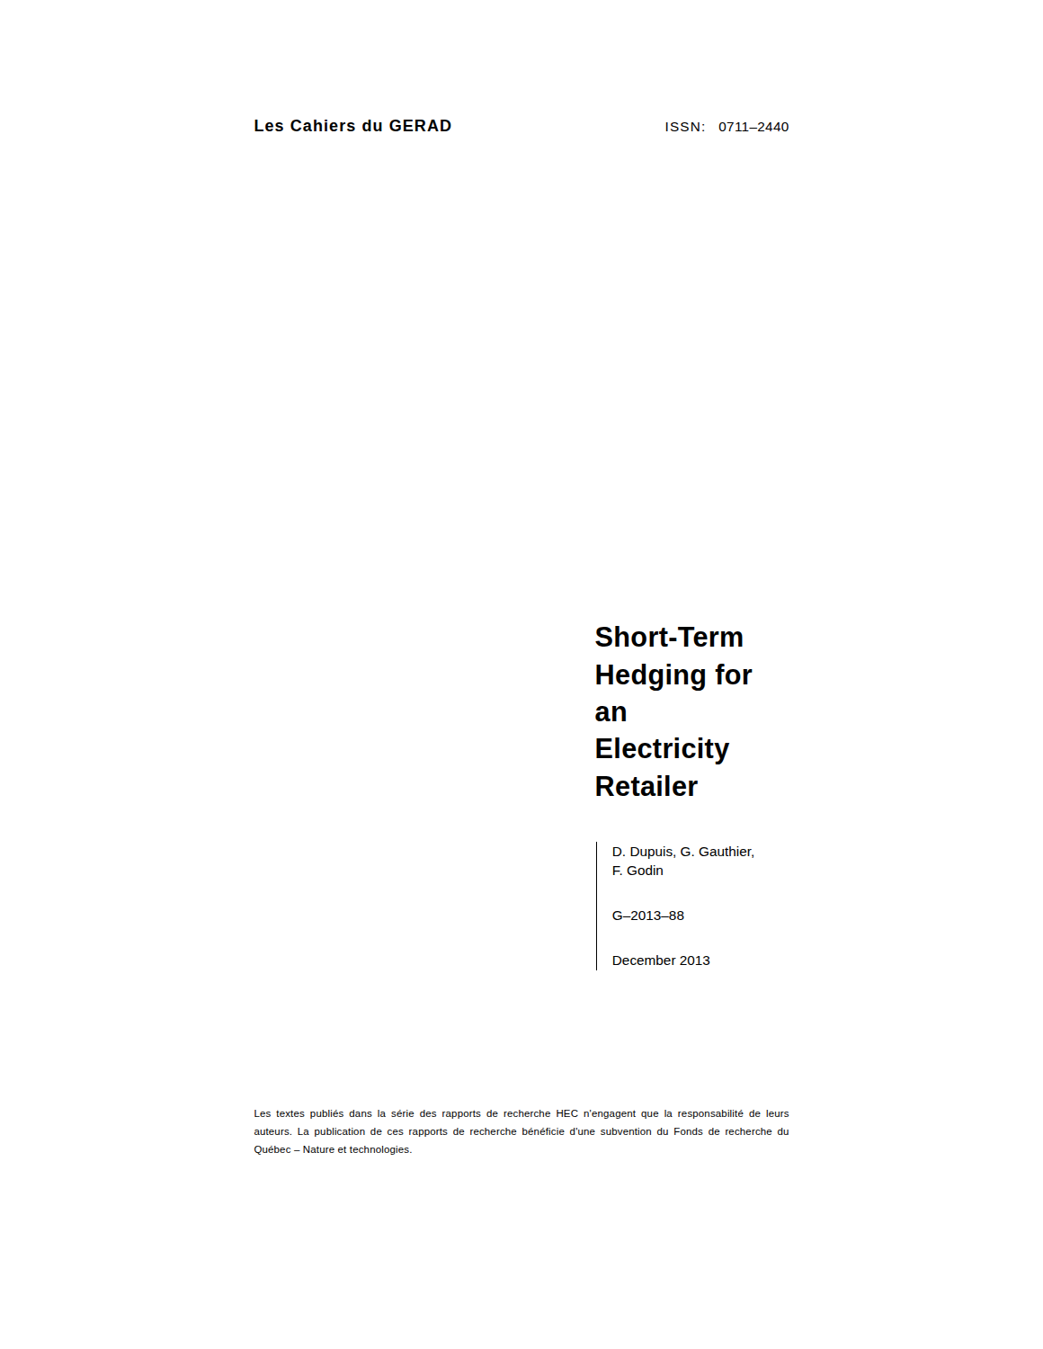Les Cahiers du GERAD
ISSN: 0711–2440
Short-Term Hedging for an
Electricity Retailer
D. Dupuis, G. Gauthier,
F. Godin
G–2013–88
December 2013
Les textes publiés dans la série des rapports de recherche HEC n'engagent que la responsabilité de leurs auteurs. La publication de ces rapports de recherche bénéficie d'une subvention du Fonds de recherche du Québec – Nature et technologies.